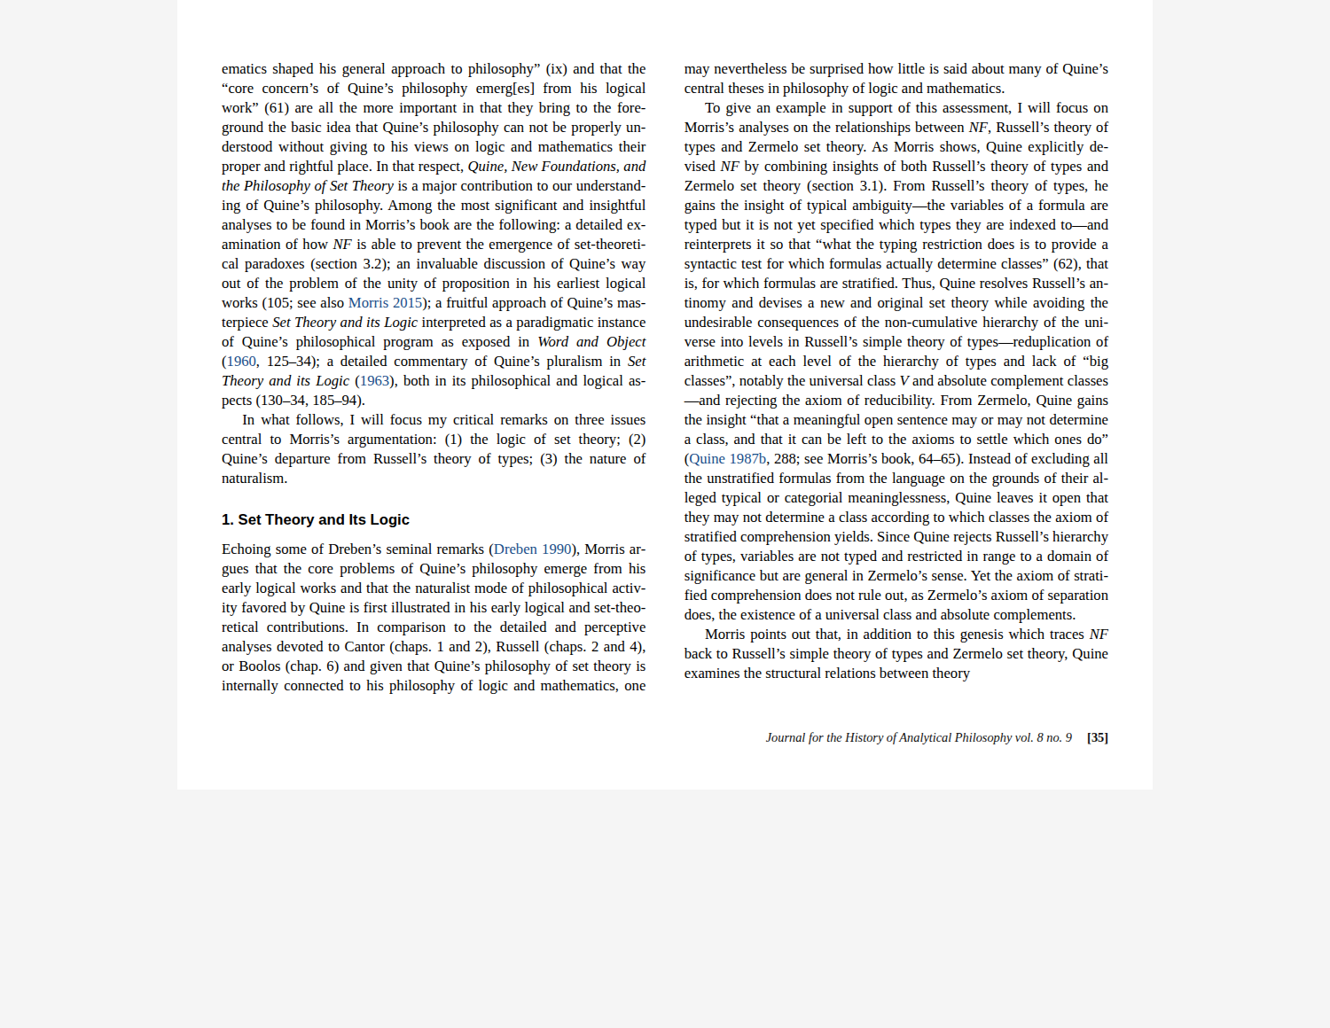ematics shaped his general approach to philosophy” (ix) and that the “core concern’s of Quine’s philosophy emerg[es] from his logical work” (61) are all the more important in that they bring to the foreground the basic idea that Quine’s philosophy can not be properly understood without giving to his views on logic and mathematics their proper and rightful place. In that respect, Quine, New Foundations, and the Philosophy of Set Theory is a major contribution to our understanding of Quine’s philosophy. Among the most significant and insightful analyses to be found in Morris’s book are the following: a detailed examination of how NF is able to prevent the emergence of set-theoretical paradoxes (section 3.2); an invaluable discussion of Quine’s way out of the problem of the unity of proposition in his earliest logical works (105; see also Morris 2015); a fruitful approach of Quine’s masterpiece Set Theory and its Logic interpreted as a paradigmatic instance of Quine’s philosophical program as exposed in Word and Object (1960, 125–34); a detailed commentary of Quine’s pluralism in Set Theory and its Logic (1963), both in its philosophical and logical aspects (130–34, 185–94).
In what follows, I will focus my critical remarks on three issues central to Morris’s argumentation: (1) the logic of set theory; (2) Quine’s departure from Russell’s theory of types; (3) the nature of naturalism.
1. Set Theory and Its Logic
Echoing some of Dreben’s seminal remarks (Dreben 1990), Morris argues that the core problems of Quine’s philosophy emerge from his early logical works and that the naturalist mode of philosophical activity favored by Quine is first illustrated in his early logical and set-theoretical contributions. In comparison to the detailed and perceptive analyses devoted to Cantor (chaps. 1 and 2), Russell (chaps. 2 and 4), or Boolos (chap. 6) and given that Quine’s philosophy of set theory is internally connected to his philosophy of logic and mathematics, one may nevertheless be surprised how little is said about many of Quine’s central theses in philosophy of logic and mathematics.
To give an example in support of this assessment, I will focus on Morris’s analyses on the relationships between NF, Russell’s theory of types and Zermelo set theory. As Morris shows, Quine explicitly devised NF by combining insights of both Russell’s theory of types and Zermelo set theory (section 3.1). From Russell’s theory of types, he gains the insight of typical ambiguity—the variables of a formula are typed but it is not yet specified which types they are indexed to—and reinterprets it so that “what the typing restriction does is to provide a syntactic test for which formulas actually determine classes” (62), that is, for which formulas are stratified. Thus, Quine resolves Russell’s antinomy and devises a new and original set theory while avoiding the undesirable consequences of the non-cumulative hierarchy of the universe into levels in Russell’s simple theory of types—reduplication of arithmetic at each level of the hierarchy of types and lack of “big classes”, notably the universal class V and absolute complement classes—and rejecting the axiom of reducibility. From Zermelo, Quine gains the insight “that a meaningful open sentence may or may not determine a class, and that it can be left to the axioms to settle which ones do” (Quine 1987b, 288; see Morris’s book, 64–65). Instead of excluding all the unstratified formulas from the language on the grounds of their alleged typical or categorial meaninglessness, Quine leaves it open that they may not determine a class according to which classes the axiom of stratified comprehension yields. Since Quine rejects Russell’s hierarchy of types, variables are not typed and restricted in range to a domain of significance but are general in Zermelo’s sense. Yet the axiom of stratified comprehension does not rule out, as Zermelo’s axiom of separation does, the existence of a universal class and absolute complements.
Morris points out that, in addition to this genesis which traces NF back to Russell’s simple theory of types and Zermelo set theory, Quine examines the structural relations between theory
Journal for the History of Analytical Philosophy vol. 8 no. 9[35]